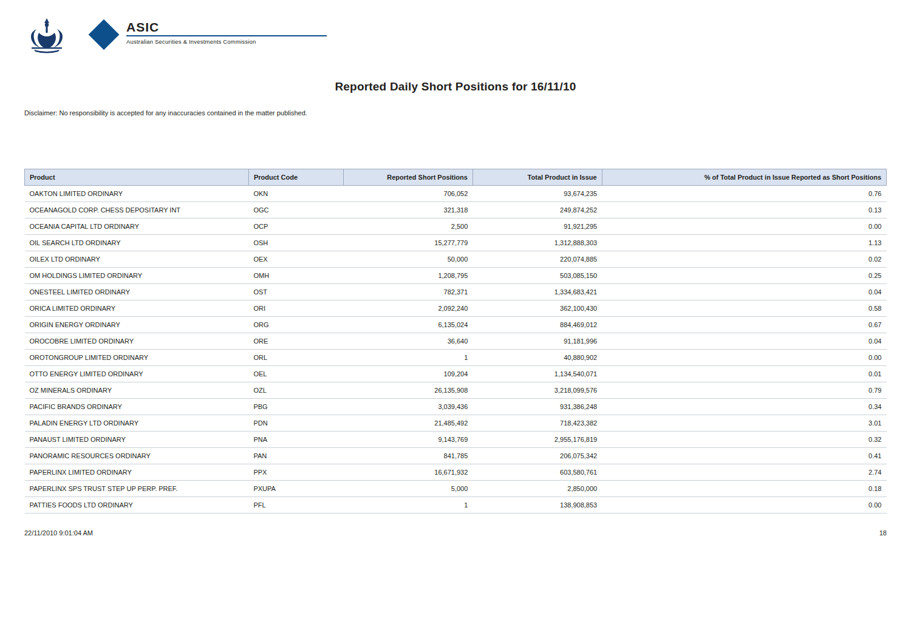ASIC
Australian Securities & Investments Commission
Reported Daily Short Positions for 16/11/10
Disclaimer: No responsibility is accepted for any inaccuracies contained in the matter published.
| Product | Product Code | Reported Short Positions | Total Product in Issue | % of Total Product in Issue Reported as Short Positions |
| --- | --- | --- | --- | --- |
| OAKTON LIMITED ORDINARY | OKN | 706,052 | 93,674,235 | 0.76 |
| OCEANAGOLD CORP. CHESS DEPOSITARY INT | OGC | 321,318 | 249,874,252 | 0.13 |
| OCEANIA CAPITAL LTD ORDINARY | OCP | 2,500 | 91,921,295 | 0.00 |
| OIL SEARCH LTD ORDINARY | OSH | 15,277,779 | 1,312,888,303 | 1.13 |
| OILEX LTD ORDINARY | OEX | 50,000 | 220,074,885 | 0.02 |
| OM HOLDINGS LIMITED ORDINARY | OMH | 1,208,795 | 503,085,150 | 0.25 |
| ONESTEEL LIMITED ORDINARY | OST | 782,371 | 1,334,683,421 | 0.04 |
| ORICA LIMITED ORDINARY | ORI | 2,092,240 | 362,100,430 | 0.58 |
| ORIGIN ENERGY ORDINARY | ORG | 6,135,024 | 884,469,012 | 0.67 |
| OROCOBRE LIMITED ORDINARY | ORE | 36,640 | 91,181,996 | 0.04 |
| OROTONGROUP LIMITED ORDINARY | ORL | 1 | 40,880,902 | 0.00 |
| OTTO ENERGY LIMITED ORDINARY | OEL | 109,204 | 1,134,540,071 | 0.01 |
| OZ MINERALS ORDINARY | OZL | 26,135,908 | 3,218,099,576 | 0.79 |
| PACIFIC BRANDS ORDINARY | PBG | 3,039,436 | 931,386,248 | 0.34 |
| PALADIN ENERGY LTD ORDINARY | PDN | 21,485,492 | 718,423,382 | 3.01 |
| PANAUST LIMITED ORDINARY | PNA | 9,143,769 | 2,955,176,819 | 0.32 |
| PANORAMIC RESOURCES ORDINARY | PAN | 841,785 | 206,075,342 | 0.41 |
| PAPERLINX LIMITED ORDINARY | PPX | 16,671,932 | 603,580,761 | 2.74 |
| PAPERLINX SPS TRUST STEP UP PERP. PREF. | PXUPA | 5,000 | 2,850,000 | 0.18 |
| PATTIES FOODS LTD ORDINARY | PFL | 1 | 138,908,853 | 0.00 |
22/11/2010 9:01:04 AM
18